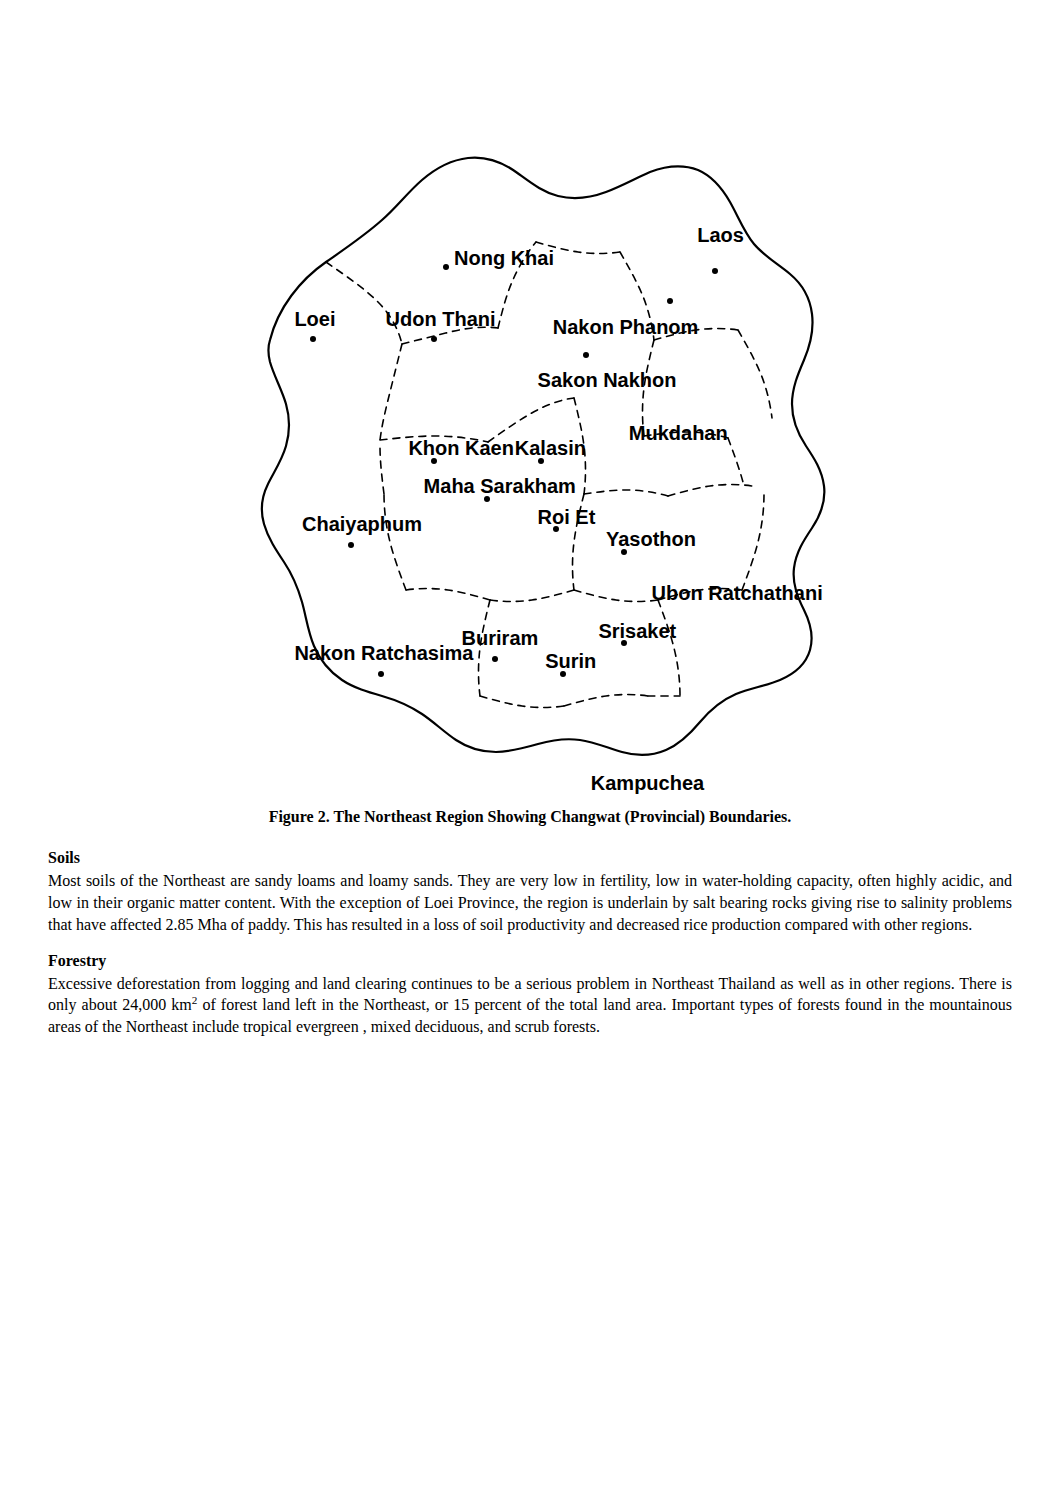Nong Khai Laos Loei Udon Thani Nakon Phanom Sakon Nakhon Mukdahan Khon Kaen Kalasin Maha Sarakham Roi Et Chaiyaphum Yasothon Ubon Ratchathani Buriram Srisaket Nakon Ratchasima Surin Kampuchea
Figure 2. The Northeast Region Showing Changwat (Provincial) Boundaries.
Soils
Most soils of the Northeast are sandy loams and loamy sands. They are very low in fertility, low in water-holding capacity, often highly acidic, and low in their organic matter content. With the exception of Loei Province, the region is underlain by salt bearing rocks giving rise to salinity problems that have affected 2.85 Mha of paddy. This has resulted in a loss of soil productivity and decreased rice production compared with other regions.
Forestry
Excessive deforestation from logging and land clearing continues to be a serious problem in Northeast Thailand as well as in other regions. There is only about 24,000 km2 of forest land left in the Northeast, or 15 percent of the total land area. Important types of forests found in the mountainous areas of the Northeast include tropical evergreen , mixed deciduous, and scrub forests.